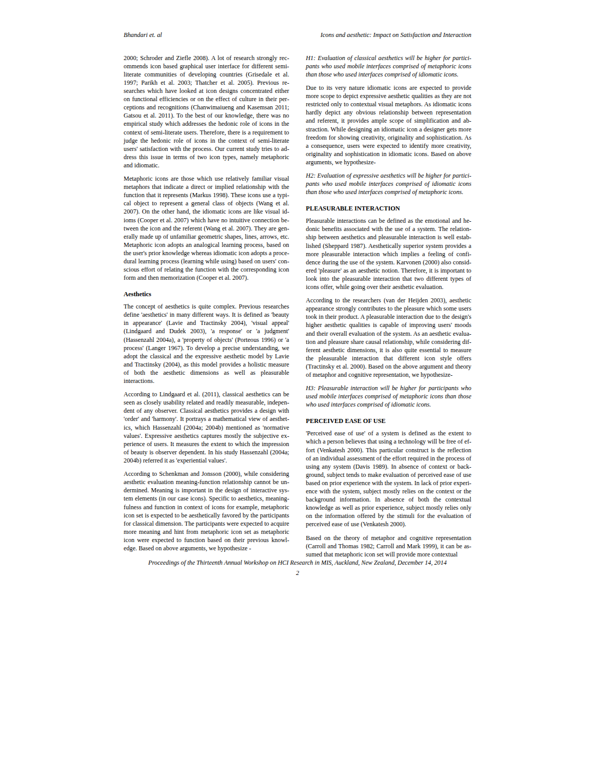Bhandari et. al
Icons and aesthetic: Impact on Satisfaction and Interaction
2000; Schroder and Ziefle 2008). A lot of research strongly recommends icon based graphical user interface for different semi-literate communities of developing countries (Grisedale et al. 1997; Parikh et al. 2003; Thatcher et al. 2005). Previous researches which have looked at icon designs concentrated either on functional efficiencies or on the effect of culture in their perceptions and recognitions (Chanwimaiueng and Kasemsan 2011; Gatsou et al. 2011). To the best of our knowledge, there was no empirical study which addresses the hedonic role of icons in the context of semi-literate users. Therefore, there is a requirement to judge the hedonic role of icons in the context of semi-literate users' satisfaction with the process. Our current study tries to address this issue in terms of two icon types, namely metaphoric and idiomatic.
Metaphoric icons are those which use relatively familiar visual metaphors that indicate a direct or implied relationship with the function that it represents (Markus 1998). These icons use a typical object to represent a general class of objects (Wang et al. 2007). On the other hand, the idiomatic icons are like visual idioms (Cooper et al. 2007) which have no intuitive connection between the icon and the referent (Wang et al. 2007). They are generally made up of unfamiliar geometric shapes, lines, arrows, etc. Metaphoric icon adopts an analogical learning process, based on the user's prior knowledge whereas idiomatic icon adopts a procedural learning process (learning while using) based on users' conscious effort of relating the function with the corresponding icon form and then memorization (Cooper et al. 2007).
Aesthetics
The concept of aesthetics is quite complex. Previous researches define 'aesthetics' in many different ways. It is defined as 'beauty in appearance' (Lavie and Tractinsky 2004), 'visual appeal' (Lindgaard and Dudek 2003), 'a response' or 'a judgment' (Hassenzahl 2004a), a 'property of objects' (Porteous 1996) or 'a process' (Langer 1967). To develop a precise understanding, we adopt the classical and the expressive aesthetic model by Lavie and Tractinsky (2004), as this model provides a holistic measure of both the aesthetic dimensions as well as pleasurable interactions.
According to Lindgaard et al. (2011), classical aesthetics can be seen as closely usability related and readily measurable, independent of any observer. Classical aesthetics provides a design with 'order' and 'harmony'. It portrays a mathematical view of aesthetics, which Hassenzahl (2004a; 2004b) mentioned as 'normative values'. Expressive aesthetics captures mostly the subjective experience of users. It measures the extent to which the impression of beauty is observer dependent. In his study Hassenzahl (2004a; 2004b) referred it as 'experiential values'.
According to Schenkman and Jonsson (2000), while considering aesthetic evaluation meaning-function relationship cannot be undermined. Meaning is important in the design of interactive system elements (in our case icons). Specific to aesthetics, meaningfulness and function in context of icons for example, metaphoric icon set is expected to be aesthetically favored by the participants for classical dimension. The participants were expected to acquire more meaning and hint from metaphoric icon set as metaphoric icon were expected to function based on their previous knowledge. Based on above arguments, we hypothesize -
H1: Evaluation of classical aesthetics will be higher for participants who used mobile interfaces comprised of metaphoric icons than those who used interfaces comprised of idiomatic icons.
Due to its very nature idiomatic icons are expected to provide more scope to depict expressive aesthetic qualities as they are not restricted only to contextual visual metaphors. As idiomatic icons hardly depict any obvious relationship between representation and referent, it provides ample scope of simplification and abstraction. While designing an idiomatic icon a designer gets more freedom for showing creativity, originality and sophistication. As a consequence, users were expected to identify more creativity, originality and sophistication in idiomatic icons. Based on above arguments, we hypothesize-
H2: Evaluation of expressive aesthetics will be higher for participants who used mobile interfaces comprised of idiomatic icons than those who used interfaces comprised of metaphoric icons.
Pleasurable Interaction
Pleasurable interactions can be defined as the emotional and hedonic benefits associated with the use of a system. The relationship between aesthetics and pleasurable interaction is well established (Sheppard 1987). Aesthetically superior system provides a more pleasurable interaction which implies a feeling of confidence during the use of the system. Karvonen (2000) also considered 'pleasure' as an aesthetic notion. Therefore, it is important to look into the pleasurable interaction that two different types of icons offer, while going over their aesthetic evaluation.
According to the researchers (van der Heijden 2003), aesthetic appearance strongly contributes to the pleasure which some users took in their product. A pleasurable interaction due to the design's higher aesthetic qualities is capable of improving users' moods and their overall evaluation of the system. As an aesthetic evaluation and pleasure share causal relationship, while considering different aesthetic dimensions, it is also quite essential to measure the pleasurable interaction that different icon style offers (Tractinsky et al. 2000). Based on the above argument and theory of metaphor and cognitive representation, we hypothesize-
H3: Pleasurable interaction will be higher for participants who used mobile interfaces comprised of metaphoric icons than those who used interfaces comprised of idiomatic icons.
Perceived Ease of Use
'Perceived ease of use' of a system is defined as the extent to which a person believes that using a technology will be free of effort (Venkatesh 2000). This particular construct is the reflection of an individual assessment of the effort required in the process of using any system (Davis 1989). In absence of context or background, subject tends to make evaluation of perceived ease of use based on prior experience with the system. In lack of prior experience with the system, subject mostly relies on the context or the background information. In absence of both the contextual knowledge as well as prior experience, subject mostly relies only on the information offered by the stimuli for the evaluation of perceived ease of use (Venkatesh 2000).
Based on the theory of metaphor and cognitive representation (Carroll and Thomas 1982; Carroll and Mark 1999), it can be assumed that metaphoric icon set will provide more contextual
Proceedings of the Thirteenth Annual Workshop on HCI Research in MIS, Auckland, New Zealand, December 14, 2014
2